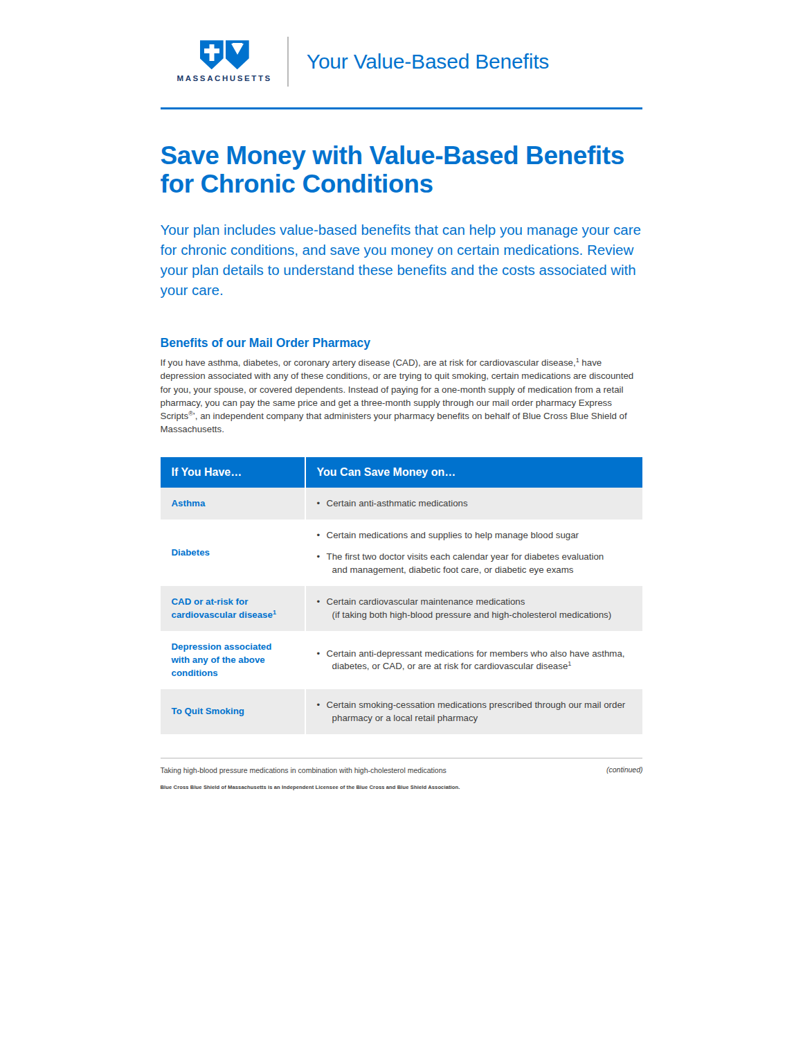MASSACHUSETTS
Your Value-Based Benefits
Save Money with Value-Based Benefits
for Chronic Conditions
Your plan includes value-based benefits that can help you manage your care for chronic conditions, and save you money on certain medications. Review your plan details to understand these benefits and the costs associated with your care.
Benefits of our Mail Order Pharmacy
If you have asthma, diabetes, or coronary artery disease (CAD), are at risk for cardiovascular disease,1 have depression associated with any of these conditions, or are trying to quit smoking, certain medications are discounted for you, your spouse, or covered dependents. Instead of paying for a one-month supply of medication from a retail pharmacy, you can pay the same price and get a three-month supply through our mail order pharmacy Express Scripts®’, an independent company that administers your pharmacy benefits on behalf of Blue Cross Blue Shield of Massachusetts.
| If You Have… | You Can Save Money on… |
| --- | --- |
| Asthma | Certain anti-asthmatic medications |
| Diabetes | Certain medications and supplies to help manage blood sugar The first two doctor visits each calendar year for diabetes evaluation and management, diabetic foot care, or diabetic eye exams |
| CAD or at-risk for cardiovascular disease 1 | Certain cardiovascular maintenance medications (if taking both high-blood pressure and high-cholesterol medications) |
| Depression associated with any of the above conditions | Certain anti-depressant medications for members who also have asthma, diabetes, or CAD, or are at risk for cardiovascular disease 1 |
| To Quit Smoking | Certain smoking-cessation medications prescribed through our mail order pharmacy or a local retail pharmacy |
Taking high-blood pressure medications in combination with high-cholesterol medications
(continued)
Blue Cross Blue Shield of Massachusetts is an Independent Licensee of the Blue Cross and Blue Shield Association.